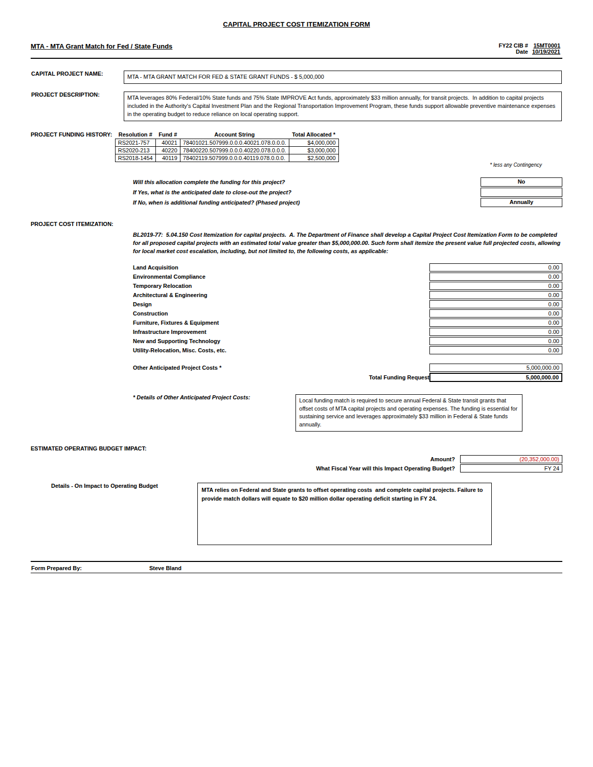CAPITAL PROJECT COST ITEMIZATION FORM
MTA - MTA Grant Match for Fed / State Funds
| FY22 CIB # | 15MT0001 |
| Date | 10/19/2021 |
| CAPITAL PROJECT NAME: | MTA - MTA GRANT MATCH FOR FED & STATE GRANT FUNDS - $ 5,000,000 |
| PROJECT DESCRIPTION: | MTA leverages 80% Federal/10% State funds and 75% State IMPROVE Act funds, approximately $33 million annually, for transit projects. In addition to capital projects included in the Authority's Capital Investment Plan and the Regional Transportation Improvement Program, these funds support allowable preventive maintenance expenses in the operating budget to reduce reliance on local operating support. |
| PROJECT FUNDING HISTORY: | Resolution # | Fund # | Account String | Total Allocated * |
| --- | --- | --- | --- | --- |
| | RS2021-757 | 40021 | 78401021.507999.0.0.0.40021.078.0.0.0. | $4,000,000 |
| | RS2020-213 | 40220 | 78400220.507999.0.0.0.40220.078.0.0.0. | $3,000,000 |
| | RS2018-1454 | 40119 | 78402119.507999.0.0.0.40119.078.0.0.0. | $2,500,000 |
* less any Contingency
| Will this allocation complete the funding for this project? | No |
| If Yes, what is the anticipated date to close-out the project? | |
| If No, when is additional funding anticipated? (Phased project) | Annually |
PROJECT COST ITEMIZATION:
BL2019-77: 5.04.150 Cost Itemization for capital projects. A. The Department of Finance shall develop a Capital Project Cost Itemization Form to be completed for all proposed capital projects with an estimated total value greater than $5,000,000.00. Such form shall itemize the present value full projected costs, allowing for local market cost escalation, including, but not limited to, the following costs, as applicable:
| Land Acquisition | 0.00 |
| Environmental Compliance | 0.00 |
| Temporary Relocation | 0.00 |
| Architectural & Engineering | 0.00 |
| Design | 0.00 |
| Construction | 0.00 |
| Furniture, Fixtures & Equipment | 0.00 |
| Infrastructure Improvement | 0.00 |
| New and Supporting Technology | 0.00 |
| Utility-Relocation, Misc. Costs, etc. | 0.00 |
| Other Anticipated Project Costs * | 5,000,000.00 |
| Total Funding Request | 5,000,000.00 |
| * Details of Other Anticipated Project Costs: | Local funding match is required to secure annual Federal & State transit grants that offset costs of MTA capital projects and operating expenses. The funding is essential for sustaining service and leverages approximately $33 million in Federal & State funds annually. |
ESTIMATED OPERATING BUDGET IMPACT:
| Amount? | (20,352,000.00) |
| What Fiscal Year will this Impact Operating Budget? | FY 24 |
| Details - On Impact to Operating Budget | MTA relies on Federal and State grants to offset operating costs and complete capital projects. Failure to provide match dollars will equate to $20 million dollar operating deficit starting in FY 24. |
| Form Prepared By: | Steve Bland |